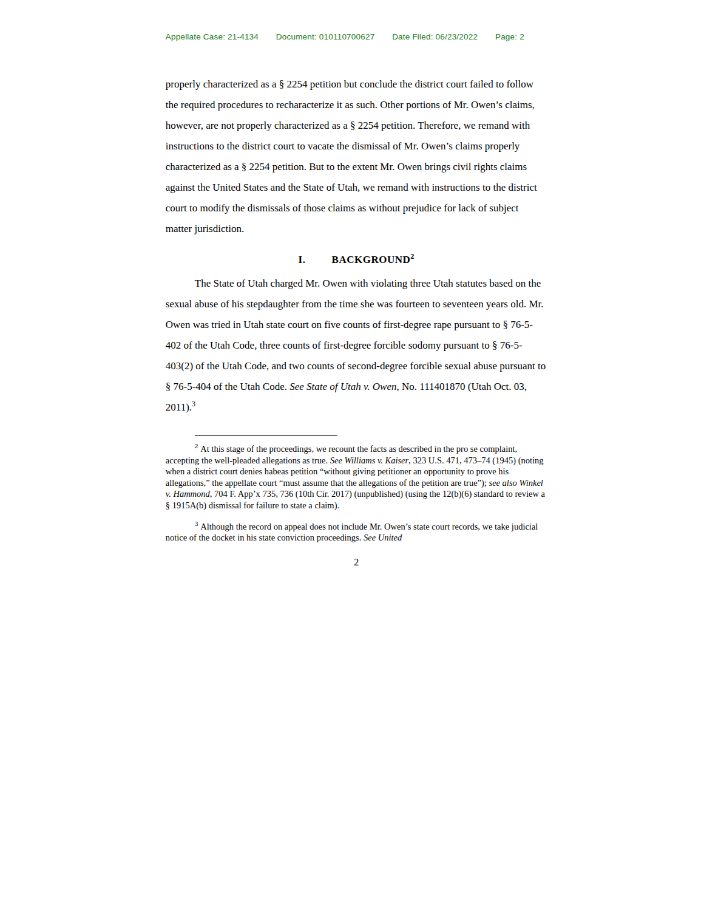Appellate Case: 21-4134 Document: 010110700627 Date Filed: 06/23/2022 Page: 2
properly characterized as a § 2254 petition but conclude the district court failed to follow the required procedures to recharacterize it as such. Other portions of Mr. Owen’s claims, however, are not properly characterized as a § 2254 petition. Therefore, we remand with instructions to the district court to vacate the dismissal of Mr. Owen’s claims properly characterized as a § 2254 petition. But to the extent Mr. Owen brings civil rights claims against the United States and the State of Utah, we remand with instructions to the district court to modify the dismissals of those claims as without prejudice for lack of subject matter jurisdiction.
I. BACKGROUND2
The State of Utah charged Mr. Owen with violating three Utah statutes based on the sexual abuse of his stepdaughter from the time she was fourteen to seventeen years old. Mr. Owen was tried in Utah state court on five counts of first-degree rape pursuant to § 76-5-402 of the Utah Code, three counts of first-degree forcible sodomy pursuant to § 76-5-403(2) of the Utah Code, and two counts of second-degree forcible sexual abuse pursuant to § 76-5-404 of the Utah Code. See State of Utah v. Owen, No. 111401870 (Utah Oct. 03, 2011).3
2 At this stage of the proceedings, we recount the facts as described in the pro se complaint, accepting the well-pleaded allegations as true. See Williams v. Kaiser, 323 U.S. 471, 473–74 (1945) (noting when a district court denies habeas petition “without giving petitioner an opportunity to prove his allegations,” the appellate court “must assume that the allegations of the petition are true”); see also Winkel v. Hammond, 704 F. App’x 735, 736 (10th Cir. 2017) (unpublished) (using the 12(b)(6) standard to review a § 1915A(b) dismissal for failure to state a claim).
3 Although the record on appeal does not include Mr. Owen’s state court records, we take judicial notice of the docket in his state conviction proceedings. See United
2